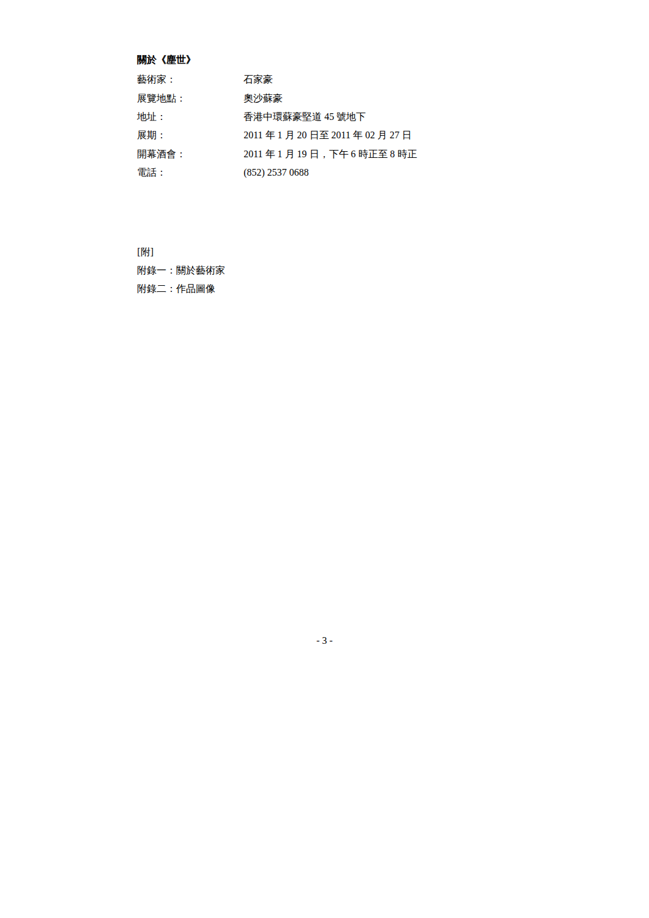關於《塵世》
| 藝術家： | 石家豪 |
| 展覽地點： | 奧沙蘇豪 |
| 地址： | 香港中環蘇豪堅道 45 號地下 |
| 展期： | 2011 年 1 月 20 日至 2011 年 02 月 27 日 |
| 開幕酒會： | 2011 年 1 月 19 日，下午 6 時正至 8 時正 |
| 電話： | (852) 2537 0688 |
[附]
附錄一：關於藝術家
附錄二：作品圖像
- 3 -